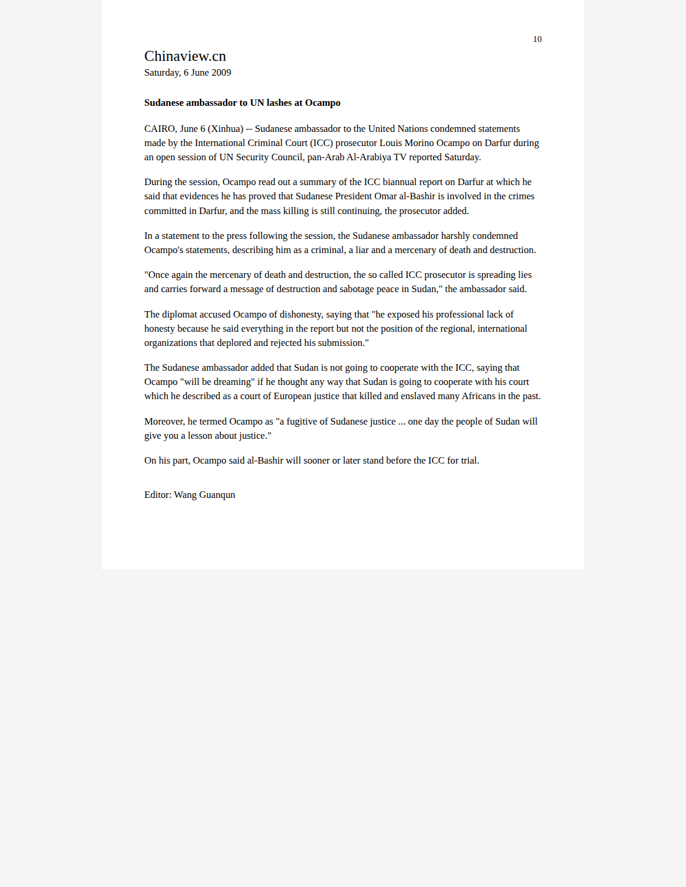10
Chinaview.cn
Saturday, 6 June 2009
Sudanese ambassador to UN lashes at Ocampo
CAIRO, June 6 (Xinhua) -- Sudanese ambassador to the United Nations condemned statements made by the International Criminal Court (ICC) prosecutor Louis Morino Ocampo on Darfur during an open session of UN Security Council, pan-Arab Al-Arabiya TV reported Saturday.
During the session, Ocampo read out a summary of the ICC biannual report on Darfur at which he said that evidences he has proved that Sudanese President Omar al-Bashir is involved in the crimes committed in Darfur, and the mass killing is still continuing, the prosecutor added.
In a statement to the press following the session, the Sudanese ambassador harshly condemned Ocampo's statements, describing him as a criminal, a liar and a mercenary of death and destruction.
"Once again the mercenary of death and destruction, the so called ICC prosecutor is spreading lies and carries forward a message of destruction and sabotage peace in Sudan," the ambassador said.
The diplomat accused Ocampo of dishonesty, saying that "he exposed his professional lack of honesty because he said everything in the report but not the position of the regional, international organizations that deplored and rejected his submission."
The Sudanese ambassador added that Sudan is not going to cooperate with the ICC, saying that Ocampo "will be dreaming" if he thought any way that Sudan is going to cooperate with his court which he described as a court of European justice that killed and enslaved many Africans in the past.
Moreover, he termed Ocampo as "a fugitive of Sudanese justice ... one day the people of Sudan will give you a lesson about justice."
On his part, Ocampo said al-Bashir will sooner or later stand before the ICC for trial.
Editor: Wang Guanqun